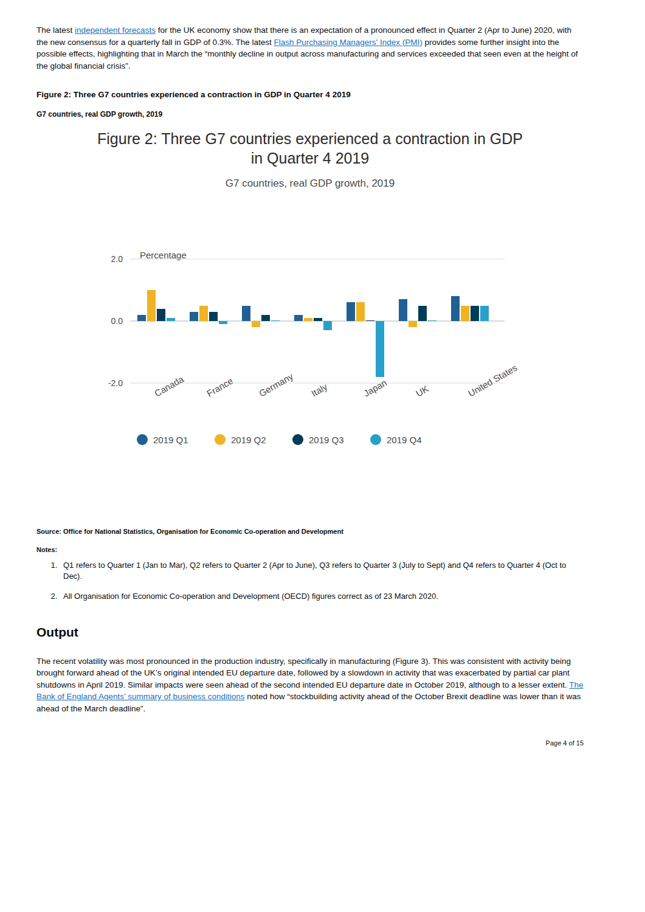The latest independent forecasts for the UK economy show that there is an expectation of a pronounced effect in Quarter 2 (Apr to June) 2020, with the new consensus for a quarterly fall in GDP of 0.3%. The latest Flash Purchasing Managers' Index (PMI) provides some further insight into the possible effects, highlighting that in March the “monthly decline in output across manufacturing and services exceeded that seen even at the height of the global financial crisis”.
Figure 2: Three G7 countries experienced a contraction in GDP in Quarter 4 2019
G7 countries, real GDP growth, 2019
Figure 2: Three G7 countries experienced a contraction in GDP in Quarter 4 2019 G7 countries, real GDP growth, 2019 Percentage 2.0 0.0 -2.0 Canada France Germany Italy Japan UK United States 2019 Q1 2019 Q2 2019 Q3 2019 Q4
Source: Office for National Statistics, Organisation for Economic Co-operation and Development
Notes:
Q1 refers to Quarter 1 (Jan to Mar), Q2 refers to Quarter 2 (Apr to June), Q3 refers to Quarter 3 (July to Sept) and Q4 refers to Quarter 4 (Oct to Dec).
All Organisation for Economic Co-operation and Development (OECD) figures correct as of 23 March 2020.
Output
The recent volatility was most pronounced in the production industry, specifically in manufacturing (Figure 3). This was consistent with activity being brought forward ahead of the UK’s original intended EU departure date, followed by a slowdown in activity that was exacerbated by partial car plant shutdowns in April 2019. Similar impacts were seen ahead of the second intended EU departure date in October 2019, although to a lesser extent. The Bank of England Agents’ summary of business conditions noted how “stockbuilding activity ahead of the October Brexit deadline was lower than it was ahead of the March deadline”.
Page 4 of 15